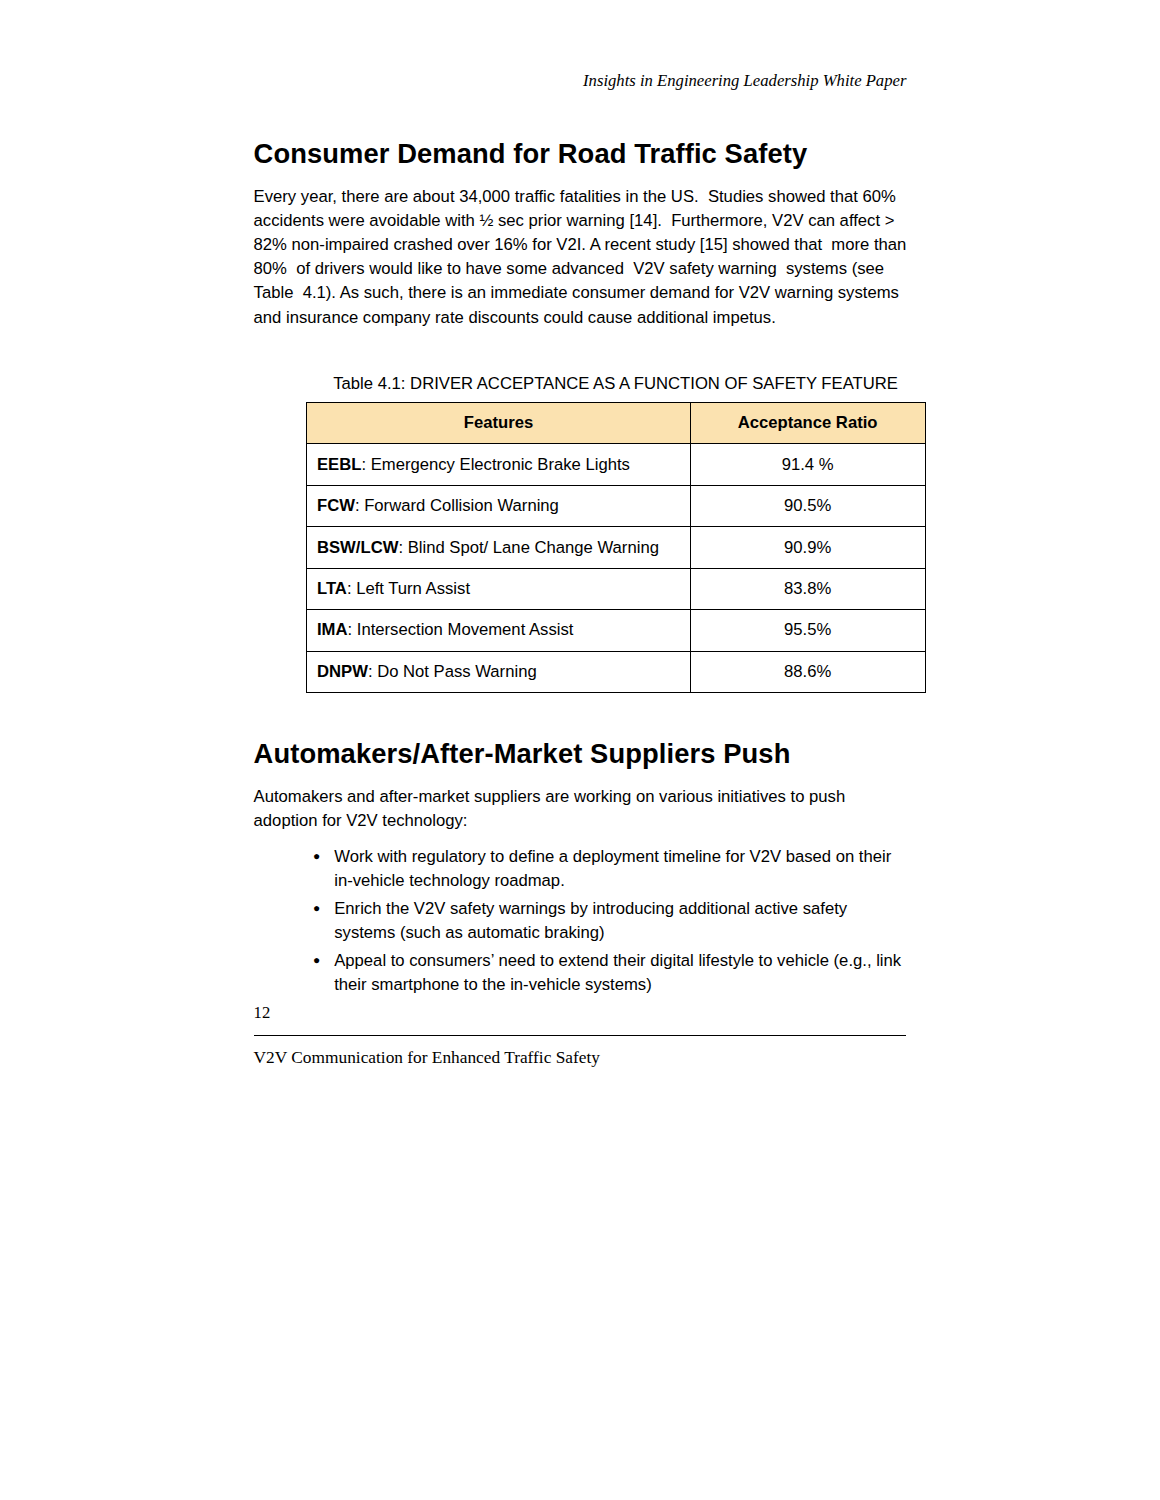Insights in Engineering Leadership White Paper
Consumer Demand for Road Traffic Safety
Every year, there are about 34,000 traffic fatalities in the US. Studies showed that 60% accidents were avoidable with ½ sec prior warning [14]. Furthermore, V2V can affect > 82% non-impaired crashed over 16% for V2I. A recent study [15] showed that more than 80% of drivers would like to have some advanced V2V safety warning systems (see Table 4.1). As such, there is an immediate consumer demand for V2V warning systems and insurance company rate discounts could cause additional impetus.
Table 4.1: DRIVER ACCEPTANCE AS A FUNCTION OF SAFETY FEATURE
| Features | Acceptance Ratio |
| --- | --- |
| EEBL : Emergency Electronic Brake Lights | 91.4 % |
| FCW : Forward Collision Warning | 90.5% |
| BSW/LCW : Blind Spot/ Lane Change Warning | 90.9% |
| LTA : Left Turn Assist | 83.8% |
| IMA : Intersection Movement Assist | 95.5% |
| DNPW : Do Not Pass Warning | 88.6% |
Automakers/After-Market Suppliers Push
Automakers and after-market suppliers are working on various initiatives to push adoption for V2V technology:
Work with regulatory to define a deployment timeline for V2V based on their in-vehicle technology roadmap.
Enrich the V2V safety warnings by introducing additional active safety systems (such as automatic braking)
Appeal to consumers’ need to extend their digital lifestyle to vehicle (e.g., link their smartphone to the in-vehicle systems)
12
V2V Communication for Enhanced Traffic Safety